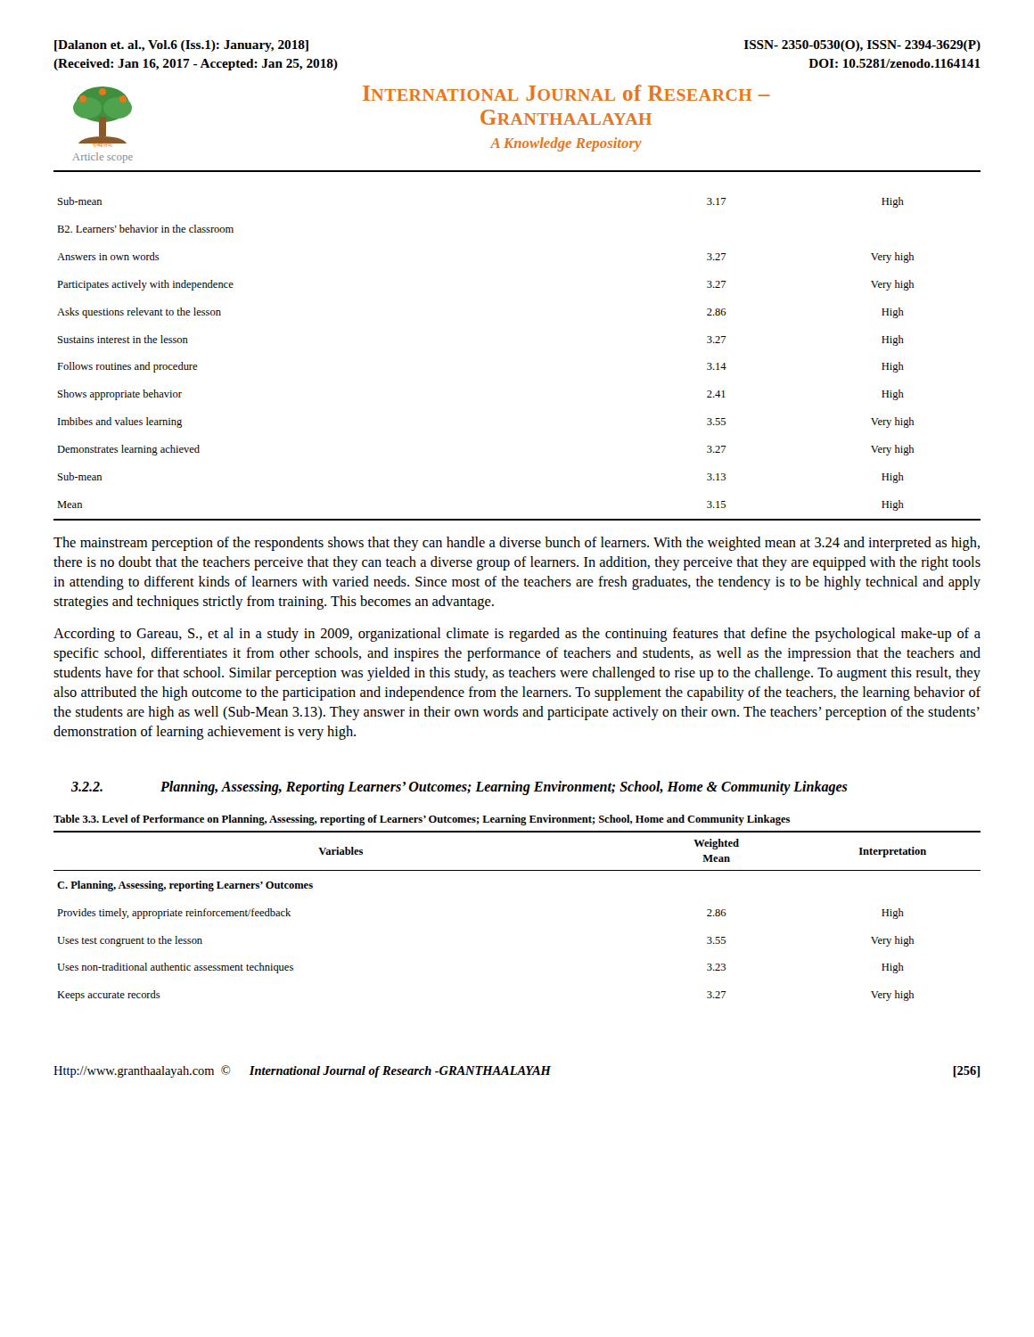[Dalanon et. al., Vol.6 (Iss.1): January, 2018]
(Received: Jan 16, 2017 - Accepted: Jan 25, 2018)
ISSN- 2350-0530(O), ISSN- 2394-3629(P)
DOI: 10.5281/zenodo.1164141
ग्रन्थालय:
Article scope
INTERNATIONAL JOURNAL of RESEARCH –
GRANTHAALAYAH
A Knowledge Repository
| Sub-mean | 3.17 | High |
| B2. Learners' behavior in the classroom | | |
| Answers in own words | 3.27 | Very high |
| Participates actively with independence | 3.27 | Very high |
| Asks questions relevant to the lesson | 2.86 | High |
| Sustains interest in the lesson | 3.27 | High |
| Follows routines and procedure | 3.14 | High |
| Shows appropriate behavior | 2.41 | High |
| Imbibes and values learning | 3.55 | Very high |
| Demonstrates learning achieved | 3.27 | Very high |
| Sub-mean | 3.13 | High |
| Mean | 3.15 | High |
The mainstream perception of the respondents shows that they can handle a diverse bunch of learners. With the weighted mean at 3.24 and interpreted as high, there is no doubt that the teachers perceive that they can teach a diverse group of learners. In addition, they perceive that they are equipped with the right tools in attending to different kinds of learners with varied needs. Since most of the teachers are fresh graduates, the tendency is to be highly technical and apply strategies and techniques strictly from training. This becomes an advantage.
According to Gareau, S., et al in a study in 2009, organizational climate is regarded as the continuing features that define the psychological make-up of a specific school, differentiates it from other schools, and inspires the performance of teachers and students, as well as the impression that the teachers and students have for that school. Similar perception was yielded in this study, as teachers were challenged to rise up to the challenge. To augment this result, they also attributed the high outcome to the participation and independence from the learners. To supplement the capability of the teachers, the learning behavior of the students are high as well (Sub-Mean 3.13). They answer in their own words and participate actively on their own. The teachers’ perception of the students’ demonstration of learning achievement is very high.
3.2.2. Planning, Assessing, Reporting Learners’ Outcomes; Learning Environment; School, Home & Community Linkages
Table 3.3. Level of Performance on Planning, Assessing, reporting of Learners’ Outcomes; Learning Environment; School, Home and Community Linkages
| Variables | Weighted Mean | Interpretation |
| --- | --- | --- |
| C. Planning, Assessing, reporting Learners’ Outcomes | | |
| Provides timely, appropriate reinforcement/feedback | 2.86 | High |
| Uses test congruent to the lesson | 3.55 | Very high |
| Uses non-traditional authentic assessment techniques | 3.23 | High |
| Keeps accurate records | 3.27 | Very high |
Http://www.granthaalayah.com © International Journal of Research -GRANTHAALAYAH
[256]